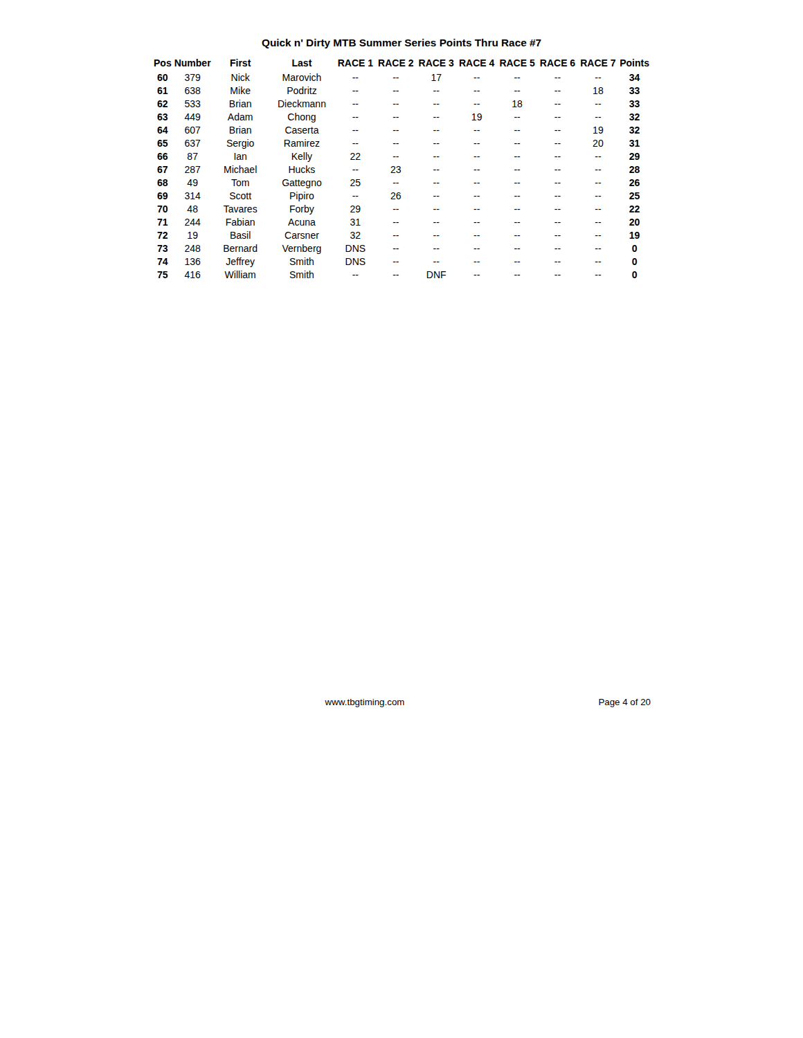Quick n' Dirty MTB Summer Series Points Thru Race #7
| Pos | Number | First | Last | RACE 1 | RACE 2 | RACE 3 | RACE 4 | RACE 5 | RACE 6 | RACE 7 | Points |
| --- | --- | --- | --- | --- | --- | --- | --- | --- | --- | --- | --- |
| 60 | 379 | Nick | Marovich | -- | -- | 17 | -- | -- | -- | -- | 34 |
| 61 | 638 | Mike | Podritz | -- | -- | -- | -- | -- | -- | 18 | 33 |
| 62 | 533 | Brian | Dieckmann | -- | -- | -- | -- | 18 | -- | -- | 33 |
| 63 | 449 | Adam | Chong | -- | -- | -- | 19 | -- | -- | -- | 32 |
| 64 | 607 | Brian | Caserta | -- | -- | -- | -- | -- | -- | 19 | 32 |
| 65 | 637 | Sergio | Ramirez | -- | -- | -- | -- | -- | -- | 20 | 31 |
| 66 | 87 | Ian | Kelly | 22 | -- | -- | -- | -- | -- | -- | 29 |
| 67 | 287 | Michael | Hucks | -- | 23 | -- | -- | -- | -- | -- | 28 |
| 68 | 49 | Tom | Gattegno | 25 | -- | -- | -- | -- | -- | -- | 26 |
| 69 | 314 | Scott | Pipiro | -- | 26 | -- | -- | -- | -- | -- | 25 |
| 70 | 48 | Tavares | Forby | 29 | -- | -- | -- | -- | -- | -- | 22 |
| 71 | 244 | Fabian | Acuna | 31 | -- | -- | -- | -- | -- | -- | 20 |
| 72 | 19 | Basil | Carsner | 32 | -- | -- | -- | -- | -- | -- | 19 |
| 73 | 248 | Bernard | Vernberg | DNS | -- | -- | -- | -- | -- | -- | 0 |
| 74 | 136 | Jeffrey | Smith | DNS | -- | -- | -- | -- | -- | -- | 0 |
| 75 | 416 | William | Smith | -- | -- | DNF | -- | -- | -- | -- | 0 |
www.tbgtiming.com Page 4 of 20